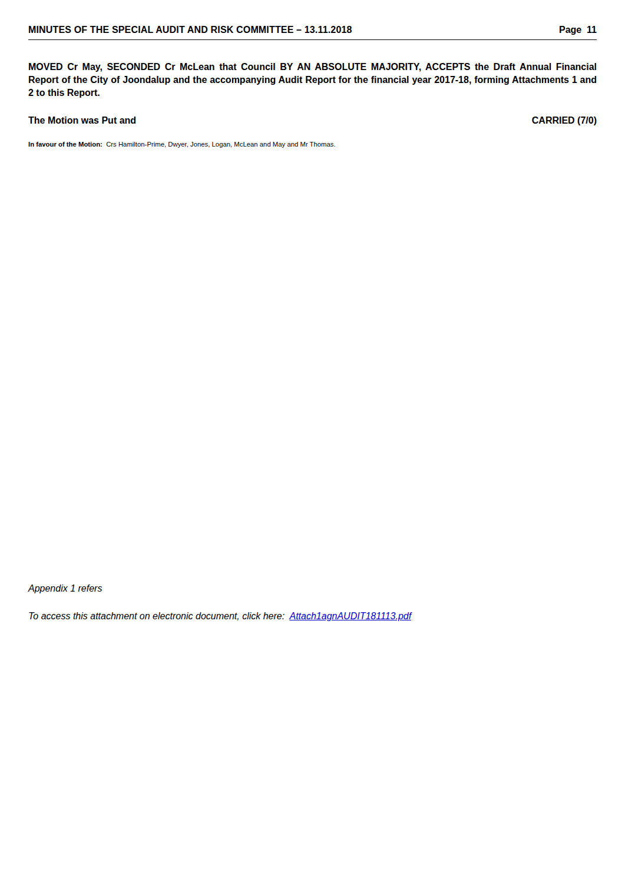MINUTES OF THE SPECIAL AUDIT AND RISK COMMITTEE – 13.11.2018 Page 11
MOVED Cr May, SECONDED Cr McLean that Council BY AN ABSOLUTE MAJORITY, ACCEPTS the Draft Annual Financial Report of the City of Joondalup and the accompanying Audit Report for the financial year 2017-18, forming Attachments 1 and 2 to this Report.
The Motion was Put and CARRIED (7/0)
In favour of the Motion: Crs Hamilton-Prime, Dwyer, Jones, Logan, McLean and May and Mr Thomas.
Appendix 1 refers
To access this attachment on electronic document, click here: Attach1agnAUDIT181113.pdf